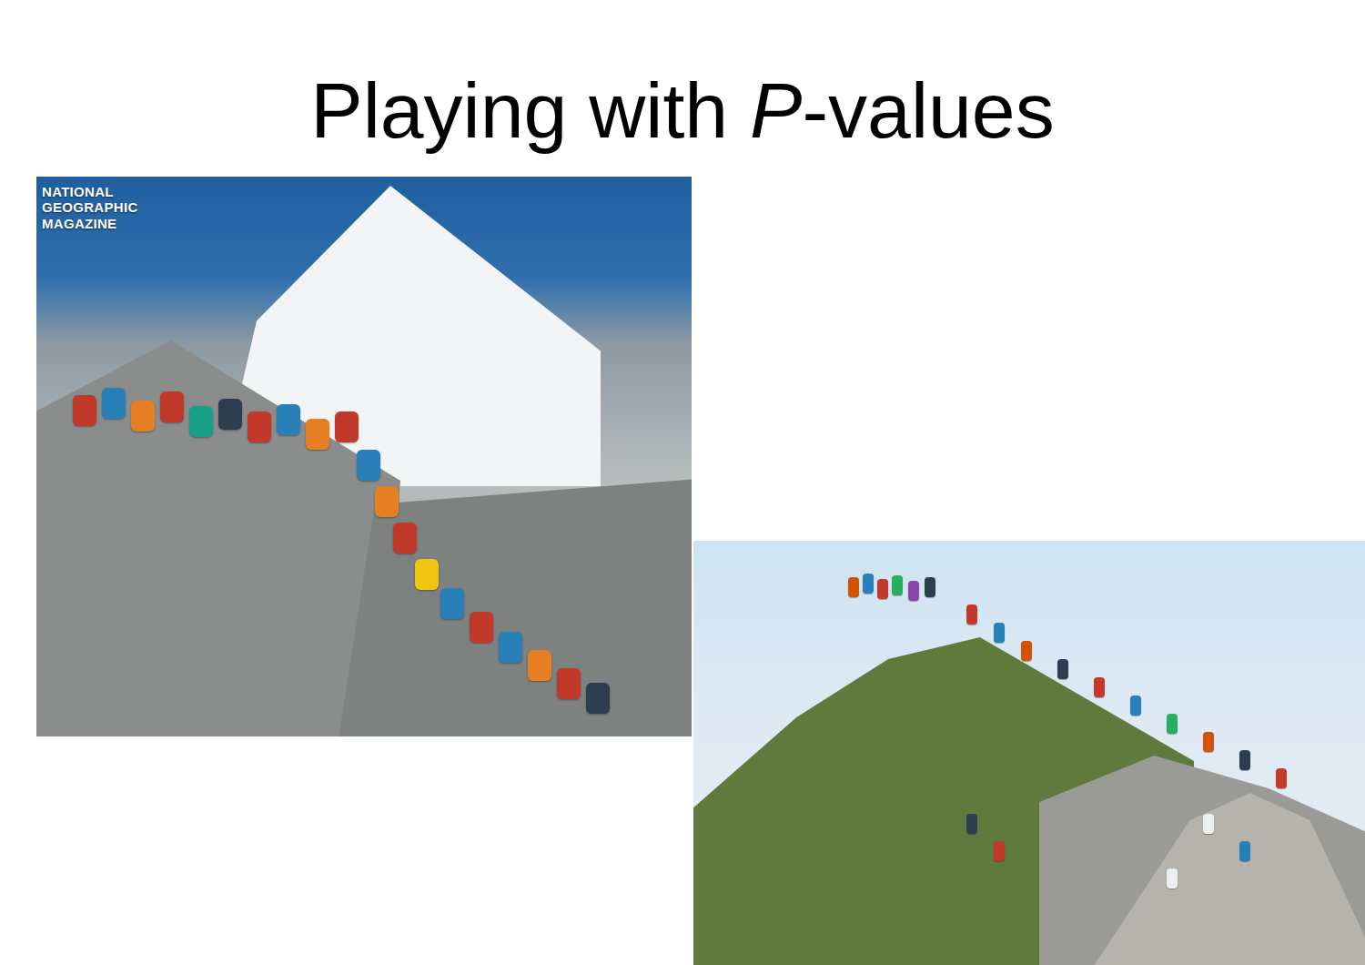Playing with P-values
NATIONAL
GEOGRAPHIC
MAGAZINE